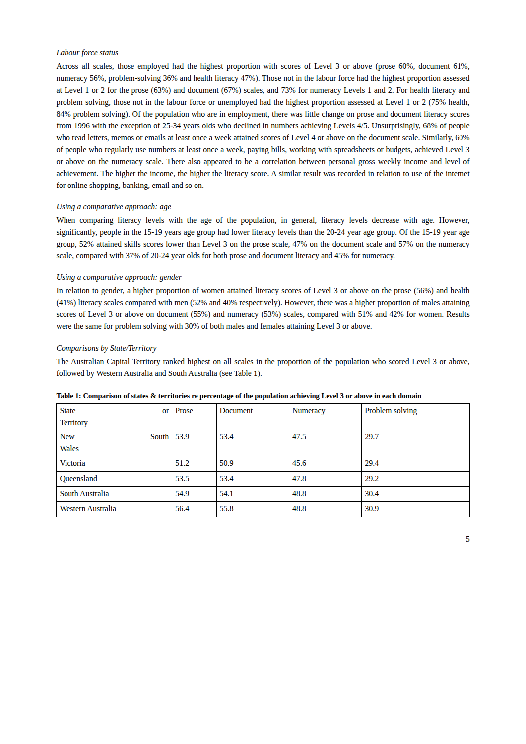Labour force status
Across all scales, those employed had the highest proportion with scores of Level 3 or above (prose 60%, document 61%, numeracy 56%, problem-solving 36% and health literacy 47%). Those not in the labour force had the highest proportion assessed at Level 1 or 2 for the prose (63%) and document (67%) scales, and 73% for numeracy Levels 1 and 2. For health literacy and problem solving, those not in the labour force or unemployed had the highest proportion assessed at Level 1 or 2 (75% health, 84% problem solving). Of the population who are in employment, there was little change on prose and document literacy scores from 1996 with the exception of 25-34 years olds who declined in numbers achieving Levels 4/5. Unsurprisingly, 68% of people who read letters, memos or emails at least once a week attained scores of Level 4 or above on the document scale. Similarly, 60% of people who regularly use numbers at least once a week, paying bills, working with spreadsheets or budgets, achieved Level 3 or above on the numeracy scale. There also appeared to be a correlation between personal gross weekly income and level of achievement. The higher the income, the higher the literacy score. A similar result was recorded in relation to use of the internet for online shopping, banking, email and so on.
Using a comparative approach: age
When comparing literacy levels with the age of the population, in general, literacy levels decrease with age. However, significantly, people in the 15-19 years age group had lower literacy levels than the 20-24 year age group. Of the 15-19 year age group, 52% attained skills scores lower than Level 3 on the prose scale, 47% on the document scale and 57% on the numeracy scale, compared with 37% of 20-24 year olds for both prose and document literacy and 45% for numeracy.
Using a comparative approach: gender
In relation to gender, a higher proportion of women attained literacy scores of Level 3 or above on the prose (56%) and health (41%) literacy scales compared with men (52% and 40% respectively). However, there was a higher proportion of males attaining scores of Level 3 or above on document (55%) and numeracy (53%) scales, compared with 51% and 42% for women. Results were the same for problem solving with 30% of both males and females attaining Level 3 or above.
Comparisons by State/Territory
The Australian Capital Territory ranked highest on all scales in the proportion of the population who scored Level 3 or above, followed by Western Australia and South Australia (see Table 1).
Table 1: Comparison of states & territories re percentage of the population achieving Level 3 or above in each domain
| State or Territory | Prose | Document | Numeracy | Problem solving |
| --- | --- | --- | --- | --- |
| New South Wales | 53.9 | 53.4 | 47.5 | 29.7 |
| Victoria | 51.2 | 50.9 | 45.6 | 29.4 |
| Queensland | 53.5 | 53.4 | 47.8 | 29.2 |
| South Australia | 54.9 | 54.1 | 48.8 | 30.4 |
| Western Australia | 56.4 | 55.8 | 48.8 | 30.9 |
5